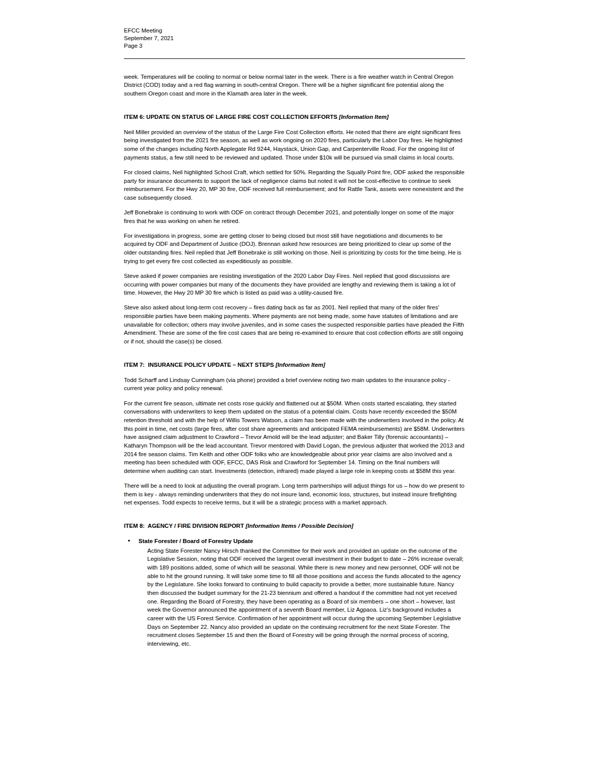EFCC Meeting
September 7, 2021
Page 3
week. Temperatures will be cooling to normal or below normal later in the week. There is a fire weather watch in Central Oregon District (COD) today and a red flag warning in south-central Oregon. There will be a higher significant fire potential along the southern Oregon coast and more in the Klamath area later in the week.
ITEM 6: UPDATE ON STATUS OF LARGE FIRE COST COLLECTION EFFORTS [Information Item]
Neil Miller provided an overview of the status of the Large Fire Cost Collection efforts. He noted that there are eight significant fires being investigated from the 2021 fire season, as well as work ongoing on 2020 fires, particularly the Labor Day fires. He highlighted some of the changes including North Applegate Rd 9244, Haystack, Union Gap, and Carpenterville Road. For the ongoing list of payments status, a few still need to be reviewed and updated. Those under $10k will be pursued via small claims in local courts.
For closed claims, Neil highlighted School Craft, which settled for 50%. Regarding the Squally Point fire, ODF asked the responsible party for insurance documents to support the lack of negligence claims but noted it will not be cost-effective to continue to seek reimbursement. For the Hwy 20, MP 30 fire, ODF received full reimbursement; and for Rattle Tank, assets were nonexistent and the case subsequently closed.
Jeff Bonebrake is continuing to work with ODF on contract through December 2021, and potentially longer on some of the major fires that he was working on when he retired.
For investigations in progress, some are getting closer to being closed but most still have negotiations and documents to be acquired by ODF and Department of Justice (DOJ). Brennan asked how resources are being prioritized to clear up some of the older outstanding fires. Neil replied that Jeff Bonebrake is still working on those. Neil is prioritizing by costs for the time being. He is trying to get every fire cost collected as expeditiously as possible.
Steve asked if power companies are resisting investigation of the 2020 Labor Day Fires. Neil replied that good discussions are occurring with power companies but many of the documents they have provided are lengthy and reviewing them is taking a lot of time. However, the Hwy 20 MP 30 fire which is listed as paid was a utility-caused fire.
Steve also asked about long-term cost recovery – fires dating back as far as 2001. Neil replied that many of the older fires' responsible parties have been making payments. Where payments are not being made, some have statutes of limitations and are unavailable for collection; others may involve juveniles, and in some cases the suspected responsible parties have pleaded the Fifth Amendment. These are some of the fire cost cases that are being re-examined to ensure that cost collection efforts are still ongoing or if not, should the case(s) be closed.
ITEM 7: INSURANCE POLICY UPDATE – NEXT STEPS [Information Item]
Todd Scharff and Lindsay Cunningham (via phone) provided a brief overview noting two main updates to the insurance policy - current year policy and policy renewal.
For the current fire season, ultimate net costs rose quickly and flattened out at $50M. When costs started escalating, they started conversations with underwriters to keep them updated on the status of a potential claim. Costs have recently exceeded the $50M retention threshold and with the help of Willis Towers Watson, a claim has been made with the underwriters involved in the policy. At this point in time, net costs (large fires, after cost share agreements and anticipated FEMA reimbursements) are $58M. Underwriters have assigned claim adjustment to Crawford – Trevor Arnold will be the lead adjuster; and Baker Tilly (forensic accountants) – Katharyn Thompson will be the lead accountant. Trevor mentored with David Logan, the previous adjuster that worked the 2013 and 2014 fire season claims. Tim Keith and other ODF folks who are knowledgeable about prior year claims are also involved and a meeting has been scheduled with ODF, EFCC, DAS Risk and Crawford for September 14. Timing on the final numbers will determine when auditing can start. Investments (detection, infrared) made played a large role in keeping costs at $58M this year.
There will be a need to look at adjusting the overall program. Long term partnerships will adjust things for us – how do we present to them is key - always reminding underwriters that they do not insure land, economic loss, structures, but instead insure firefighting net expenses. Todd expects to receive terms, but it will be a strategic process with a market approach.
ITEM 8: AGENCY / FIRE DIVISION REPORT [Information Items / Possible Decision]
•
State Forester / Board of Forestry Update
Acting State Forester Nancy Hirsch thanked the Committee for their work and provided an update on the outcome of the Legislative Session, noting that ODF received the largest overall investment in their budget to date – 26% increase overall; with 189 positions added, some of which will be seasonal. While there is new money and new personnel, ODF will not be able to hit the ground running. It will take some time to fill all those positions and access the funds allocated to the agency by the Legislature. She looks forward to continuing to build capacity to provide a better, more sustainable future. Nancy then discussed the budget summary for the 21-23 biennium and offered a handout if the committee had not yet received one. Regarding the Board of Forestry, they have been operating as a Board of six members – one short – however, last week the Governor announced the appointment of a seventh Board member, Liz Agpaoa. Liz's background includes a career with the US Forest Service. Confirmation of her appointment will occur during the upcoming September Legislative Days on September 22. Nancy also provided an update on the continuing recruitment for the next State Forester. The recruitment closes September 15 and then the Board of Forestry will be going through the normal process of scoring, interviewing, etc.